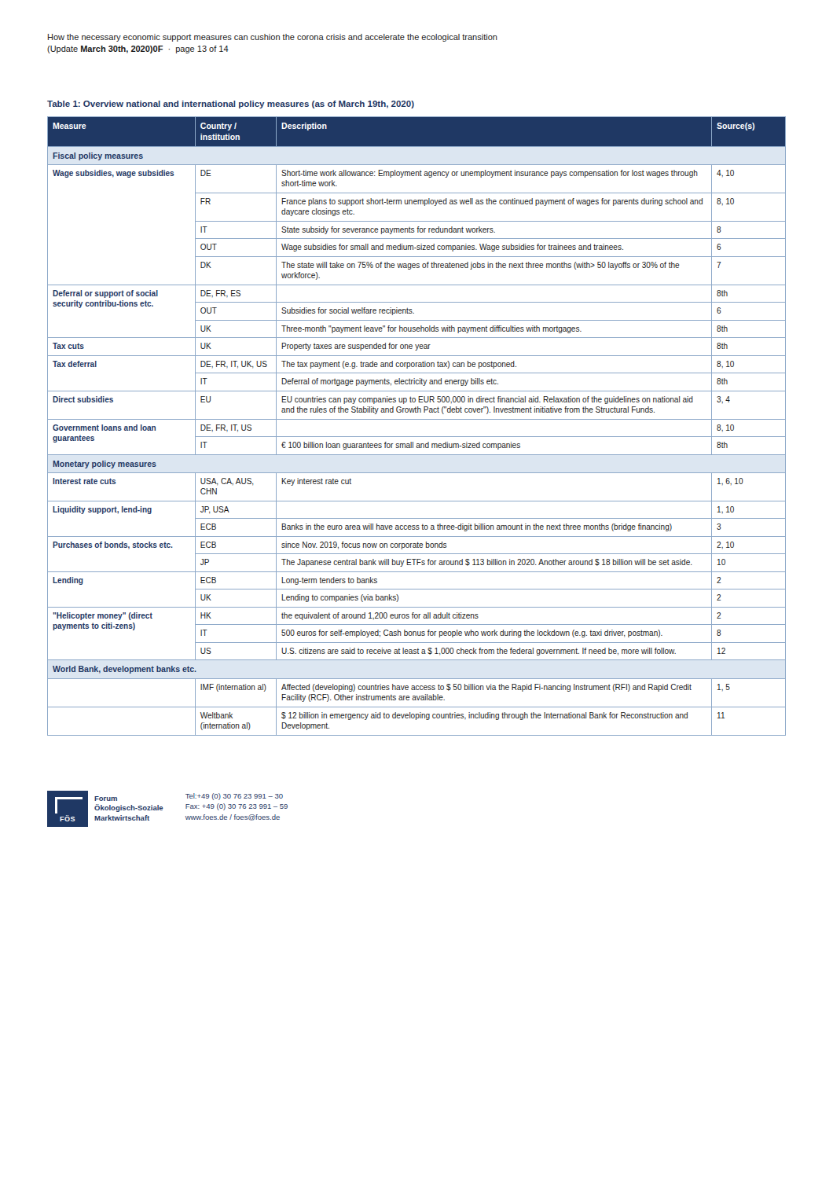How the necessary economic support measures can cushion the corona crisis and accelerate the ecological transition
(Update March 30th, 2020)0F · page 13 of 14
Table 1: Overview national and international policy measures (as of March 19th, 2020)
| Measure | Country / institution | Description | Source(s) |
| --- | --- | --- | --- |
| Fiscal policy measures |
| Wage subsidies, wage subsidies | DE | Short-time work allowance: Employment agency or unemployment insurance pays compensation for lost wages through short-time work. | 4, 10 |
| FR | France plans to support short-term unemployed as well as the continued payment of wages for parents during school and daycare closings etc. | 8, 10 |
| IT | State subsidy for severance payments for redundant workers. | 8 |
| OUT | Wage subsidies for small and medium-sized companies. Wage subsidies for trainees and trainees. | 6 |
| DK | The state will take on 75% of the wages of threatened jobs in the next three months (with> 50 layoffs or 30% of the workforce). | 7 |
| Deferral or support of social security contribu-tions etc. | DE, FR, ES | | 8th |
| OUT | Subsidies for social welfare recipients. | 6 |
| UK | Three-month "payment leave" for households with payment difficulties with mortgages. | 8th |
| Tax cuts | UK | Property taxes are suspended for one year | 8th |
| Tax deferral | DE, FR, IT, UK, US | The tax payment (e.g. trade and corporation tax) can be postponed. | 8, 10 |
| IT | Deferral of mortgage payments, electricity and energy bills etc. | 8th |
| Direct subsidies | EU | EU countries can pay companies up to EUR 500,000 in direct financial aid. Relaxation of the guidelines on national aid and the rules of the Stability and Growth Pact ("debt cover"). Investment initiative from the Structural Funds. | 3, 4 |
| Government loans and loan guarantees | DE, FR, IT, US | | 8, 10 |
| IT | € 100 billion loan guarantees for small and medium-sized companies | 8th |
| Monetary policy measures |
| Interest rate cuts | USA, CA, AUS, CHN | Key interest rate cut | 1, 6, 10 |
| Liquidity support, lend-ing | JP, USA | | 1, 10 |
| ECB | Banks in the euro area will have access to a three-digit billion amount in the next three months (bridge financing) | 3 |
| Purchases of bonds, stocks etc. | ECB | since Nov. 2019, focus now on corporate bonds | 2, 10 |
| JP | The Japanese central bank will buy ETFs for around $ 113 billion in 2020. Another around $ 18 billion will be set aside. | 10 |
| Lending | ECB | Long-term tenders to banks | 2 |
| UK | Lending to companies (via banks) | 2 |
| "Helicopter money" (direct payments to citi-zens) | HK | the equivalent of around 1,200 euros for all adult citizens | 2 |
| IT | 500 euros for self-employed; Cash bonus for people who work during the lockdown (e.g. taxi driver, postman). | 8 |
| US | U.S. citizens are said to receive at least a $ 1,000 check from the federal government. If need be, more will follow. | 12 |
| World Bank, development banks etc. |
| | IMF (internation al) | Affected (developing) countries have access to $ 50 billion via the Rapid Fi-nancing Instrument (RFI) and Rapid Credit Facility (RCF). Other instruments are available. | 1, 5 |
| | Weltbank (internation al) | $ 12 billion in emergency aid to developing countries, including through the International Bank for Reconstruction and Development. | 11 |
Forum
Ökologisch-Soziale
Marktwirtschaft
Tel:+49 (0) 30 76 23 991 – 30
Fax: +49 (0) 30 76 23 991 – 59
www.foes.de / foes@foes.de